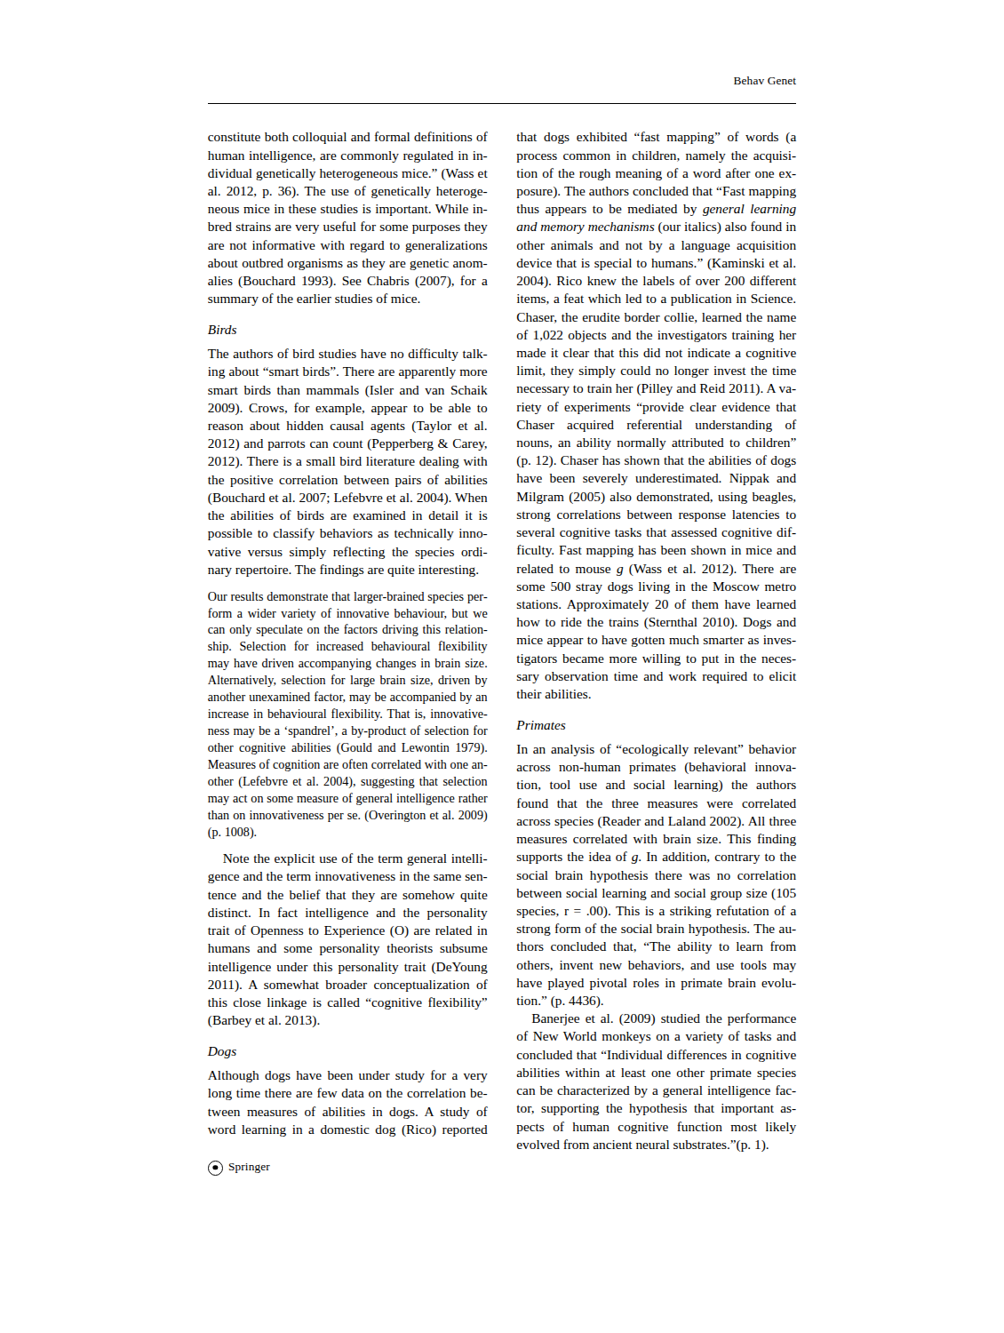Behav Genet
constitute both colloquial and formal definitions of human intelligence, are commonly regulated in individual genetically heterogeneous mice.” (Wass et al. 2012, p. 36). The use of genetically heterogeneous mice in these studies is important. While inbred strains are very useful for some purposes they are not informative with regard to generalizations about outbred organisms as they are genetic anomalies (Bouchard 1993). See Chabris (2007), for a summary of the earlier studies of mice.
Birds
The authors of bird studies have no difficulty talking about “smart birds”. There are apparently more smart birds than mammals (Isler and van Schaik 2009). Crows, for example, appear to be able to reason about hidden causal agents (Taylor et al. 2012) and parrots can count (Pepperberg & Carey, 2012). There is a small bird literature dealing with the positive correlation between pairs of abilities (Bouchard et al. 2007; Lefebvre et al. 2004). When the abilities of birds are examined in detail it is possible to classify behaviors as technically innovative versus simply reflecting the species ordinary repertoire. The findings are quite interesting.
Our results demonstrate that larger-brained species perform a wider variety of innovative behaviour, but we can only speculate on the factors driving this relationship. Selection for increased behavioural flexibility may have driven accompanying changes in brain size. Alternatively, selection for large brain size, driven by another unexamined factor, may be accompanied by an increase in behavioural flexibility. That is, innovativeness may be a ‘spandrel’, a by-product of selection for other cognitive abilities (Gould and Lewontin 1979). Measures of cognition are often correlated with one another (Lefebvre et al. 2004), suggesting that selection may act on some measure of general intelligence rather than on innovativeness per se. (Overington et al. 2009) (p. 1008).
Note the explicit use of the term general intelligence and the term innovativeness in the same sentence and the belief that they are somehow quite distinct. In fact intelligence and the personality trait of Openness to Experience (O) are related in humans and some personality theorists subsume intelligence under this personality trait (DeYoung 2011). A somewhat broader conceptualization of this close linkage is called “cognitive flexibility” (Barbey et al. 2013).
Dogs
Although dogs have been under study for a very long time there are few data on the correlation between measures of abilities in dogs. A study of word learning in a domestic dog (Rico) reported that dogs exhibited “fast mapping” of words (a process common in children, namely the acquisition of the rough meaning of a word after one exposure). The authors concluded that “Fast mapping thus appears to be mediated by general learning and memory mechanisms (our italics) also found in other animals and not by a language acquisition device that is special to humans.” (Kaminski et al. 2004). Rico knew the labels of over 200 different items, a feat which led to a publication in Science. Chaser, the erudite border collie, learned the name of 1,022 objects and the investigators training her made it clear that this did not indicate a cognitive limit, they simply could no longer invest the time necessary to train her (Pilley and Reid 2011). A variety of experiments “provide clear evidence that Chaser acquired referential understanding of nouns, an ability normally attributed to children” (p. 12). Chaser has shown that the abilities of dogs have been severely underestimated. Nippak and Milgram (2005) also demonstrated, using beagles, strong correlations between response latencies to several cognitive tasks that assessed cognitive difficulty. Fast mapping has been shown in mice and related to mouse g (Wass et al. 2012). There are some 500 stray dogs living in the Moscow metro stations. Approximately 20 of them have learned how to ride the trains (Sternthal 2010). Dogs and mice appear to have gotten much smarter as investigators became more willing to put in the necessary observation time and work required to elicit their abilities.
Primates
In an analysis of “ecologically relevant” behavior across non-human primates (behavioral innovation, tool use and social learning) the authors found that the three measures were correlated across species (Reader and Laland 2002). All three measures correlated with brain size. This finding supports the idea of g. In addition, contrary to the social brain hypothesis there was no correlation between social learning and social group size (105 species, r = .00). This is a striking refutation of a strong form of the social brain hypothesis. The authors concluded that, “The ability to learn from others, invent new behaviors, and use tools may have played pivotal roles in primate brain evolution.” (p. 4436).
Banerjee et al. (2009) studied the performance of New World monkeys on a variety of tasks and concluded that “Individual differences in cognitive abilities within at least one other primate species can be characterized by a general intelligence factor, supporting the hypothesis that important aspects of human cognitive function most likely evolved from ancient neural substrates.”(p. 1).
Springer